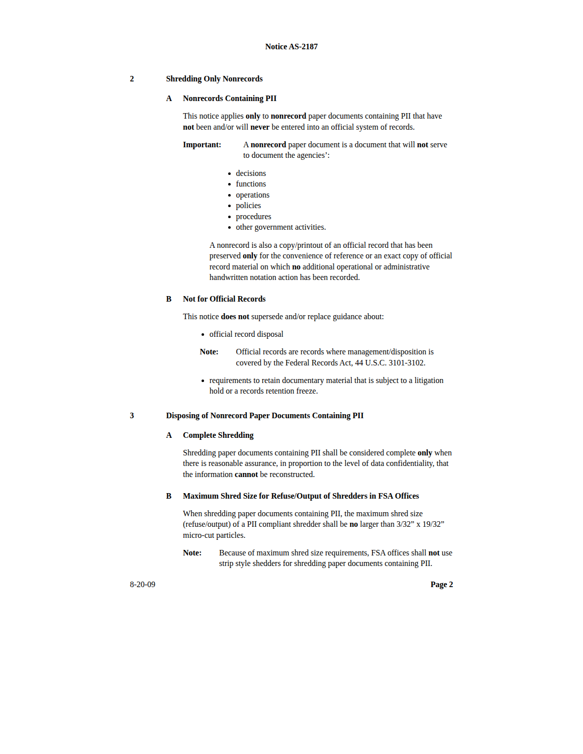Notice AS-2187
2
Shredding Only Nonrecords
A
Nonrecords Containing PII
This notice applies only to nonrecord paper documents containing PII that have not been and/or will never be entered into an official system of records.
Important:
A nonrecord paper document is a document that will not serve to document the agencies’:
decisions
functions
operations
policies
procedures
other government activities.
A nonrecord is also a copy/printout of an official record that has been preserved only for the convenience of reference or an exact copy of official record material on which no additional operational or administrative handwritten notation action has been recorded.
B
Not for Official Records
This notice does not supersede and/or replace guidance about:
official record disposal
Note:
Official records are records where management/disposition is covered by the Federal Records Act, 44 U.S.C. 3101-3102.
requirements to retain documentary material that is subject to a litigation hold or a records retention freeze.
3
Disposing of Nonrecord Paper Documents Containing PII
A
Complete Shredding
Shredding paper documents containing PII shall be considered complete only when there is reasonable assurance, in proportion to the level of data confidentiality, that the information cannot be reconstructed.
B
Maximum Shred Size for Refuse/Output of Shredders in FSA Offices
When shredding paper documents containing PII, the maximum shred size (refuse/output) of a PII compliant shredder shall be no larger than 3/32” x 19/32” micro-cut particles.
Note:
Because of maximum shred size requirements, FSA offices shall not use strip style shedders for shredding paper documents containing PII.
8-20-09 Page 2